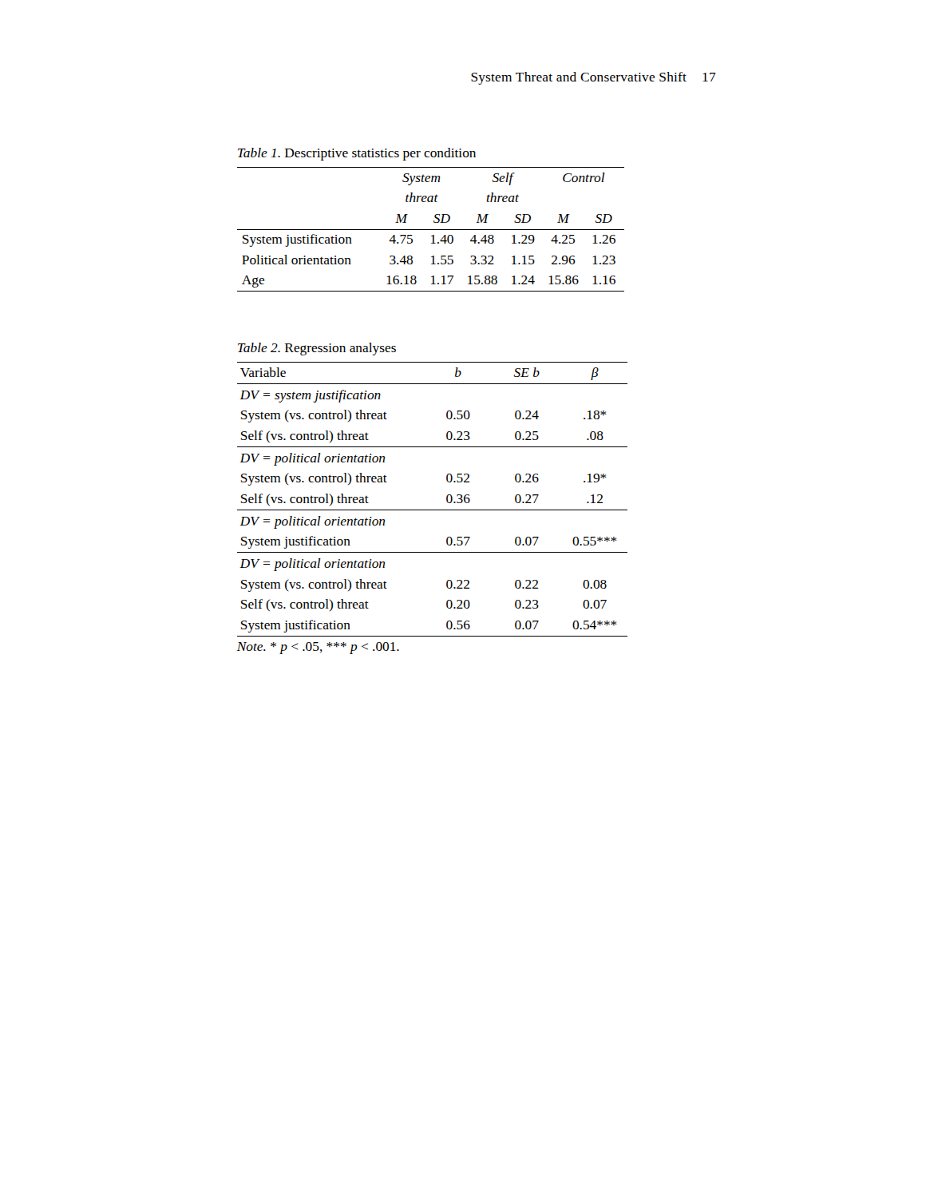System Threat and Conservative Shift17
Table 1. Descriptive statistics per condition
| | System | Self | Control |
| | threat | threat | |
| | M | SD | M | SD | M | SD |
| System justification | 4.75 | 1.40 | 4.48 | 1.29 | 4.25 | 1.26 |
| Political orientation | 3.48 | 1.55 | 3.32 | 1.15 | 2.96 | 1.23 |
| Age | 16.18 | 1.17 | 15.88 | 1.24 | 15.86 | 1.16 |
Table 2. Regression analyses
| Variable | b | SE b | β |
| DV = system justification |
| System (vs. control) threat | 0.50 | 0.24 | .18* |
| Self (vs. control) threat | 0.23 | 0.25 | .08 |
| DV = political orientation |
| System (vs. control) threat | 0.52 | 0.26 | .19* |
| Self (vs. control) threat | 0.36 | 0.27 | .12 |
| DV = political orientation |
| System justification | 0.57 | 0.07 | 0.55*** |
| DV = political orientation |
| System (vs. control) threat | 0.22 | 0.22 | 0.08 |
| Self (vs. control) threat | 0.20 | 0.23 | 0.07 |
| System justification | 0.56 | 0.07 | 0.54*** |
Note. * p < .05, *** p < .001.